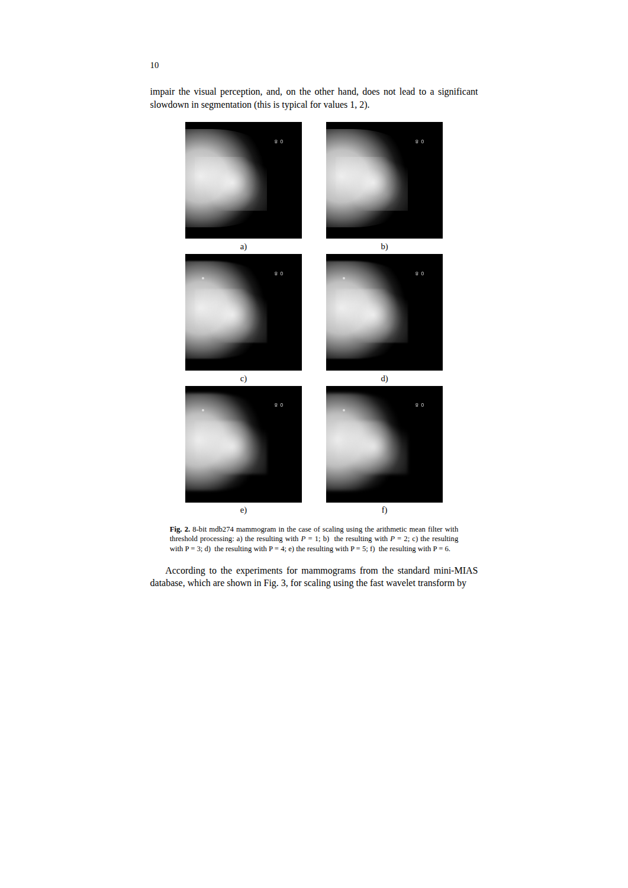10
impair the visual perception, and, on the other hand, does not lead to a significant slowdown in segmentation (this is typical for values 1, 2).
| 0 8 a) | 0 8 b) |
| 0 8 c) | 0 8 d) |
| 0 8 e) | 0 8 f) |
Fig. 2. 8-bit mdb274 mammogram in the case of scaling using the arithmetic mean filter with threshold processing: a) the resulting with P = 1; b) the resulting with P = 2; c) the resulting with P = 3; d) the resulting with P = 4; e) the resulting with P = 5; f) the resulting with P = 6.
According to the experiments for mammograms from the standard mini-MIAS database, which are shown in Fig. 3, for scaling using the fast wavelet transform by